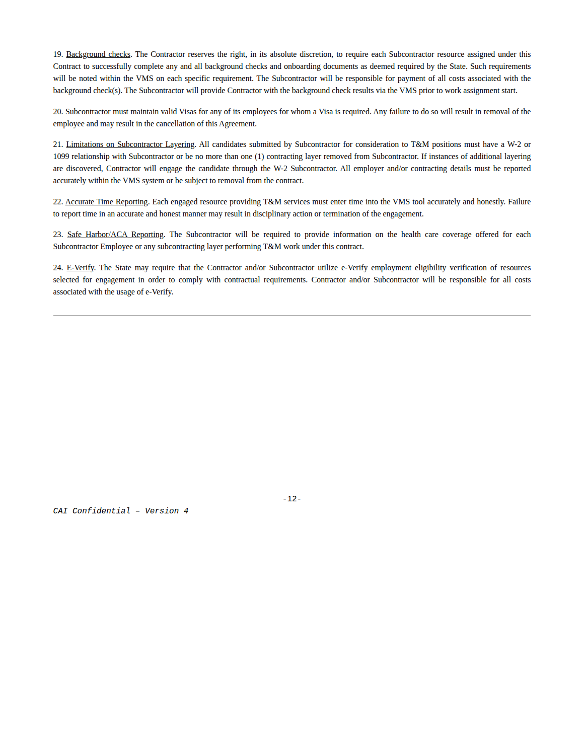19. Background checks. The Contractor reserves the right, in its absolute discretion, to require each Subcontractor resource assigned under this Contract to successfully complete any and all background checks and onboarding documents as deemed required by the State. Such requirements will be noted within the VMS on each specific requirement. The Subcontractor will be responsible for payment of all costs associated with the background check(s). The Subcontractor will provide Contractor with the background check results via the VMS prior to work assignment start.
20. Subcontractor must maintain valid Visas for any of its employees for whom a Visa is required. Any failure to do so will result in removal of the employee and may result in the cancellation of this Agreement.
21. Limitations on Subcontractor Layering. All candidates submitted by Subcontractor for consideration to T&M positions must have a W-2 or 1099 relationship with Subcontractor or be no more than one (1) contracting layer removed from Subcontractor. If instances of additional layering are discovered, Contractor will engage the candidate through the W-2 Subcontractor. All employer and/or contracting details must be reported accurately within the VMS system or be subject to removal from the contract.
22. Accurate Time Reporting. Each engaged resource providing T&M services must enter time into the VMS tool accurately and honestly. Failure to report time in an accurate and honest manner may result in disciplinary action or termination of the engagement.
23. Safe Harbor/ACA Reporting. The Subcontractor will be required to provide information on the health care coverage offered for each Subcontractor Employee or any subcontracting layer performing T&M work under this contract.
24. E-Verify. The State may require that the Contractor and/or Subcontractor utilize e-Verify employment eligibility verification of resources selected for engagement in order to comply with contractual requirements. Contractor and/or Subcontractor will be responsible for all costs associated with the usage of e-Verify.
-12-
CAI Confidential – Version 4